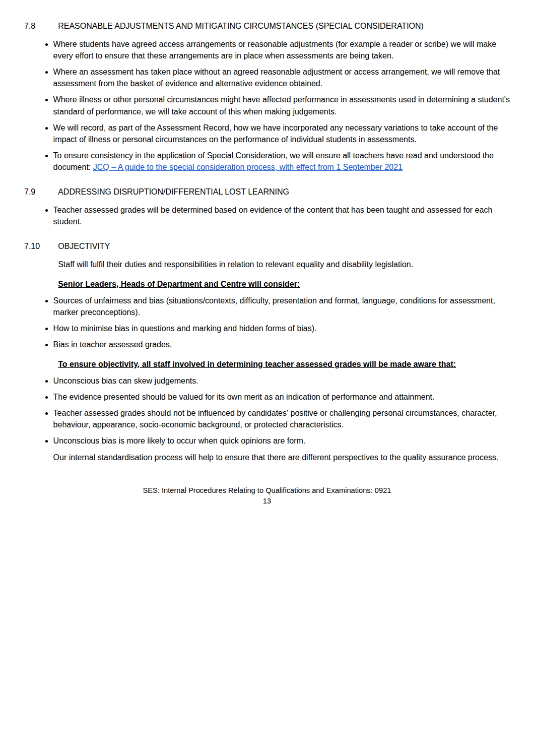7.8 Reasonable Adjustments and Mitigating Circumstances (Special Consideration)
Where students have agreed access arrangements or reasonable adjustments (for example a reader or scribe) we will make every effort to ensure that these arrangements are in place when assessments are being taken.
Where an assessment has taken place without an agreed reasonable adjustment or access arrangement, we will remove that assessment from the basket of evidence and alternative evidence obtained.
Where illness or other personal circumstances might have affected performance in assessments used in determining a student's standard of performance, we will take account of this when making judgements.
We will record, as part of the Assessment Record, how we have incorporated any necessary variations to take account of the impact of illness or personal circumstances on the performance of individual students in assessments.
To ensure consistency in the application of Special Consideration, we will ensure all teachers have read and understood the document: JCQ – A guide to the special consideration process, with effect from 1 September 2021
7.9 Addressing Disruption/Differential Lost Learning
Teacher assessed grades will be determined based on evidence of the content that has been taught and assessed for each student.
7.10 Objectivity
Staff will fulfil their duties and responsibilities in relation to relevant equality and disability legislation.
Senior Leaders, Heads of Department and Centre will consider:
Sources of unfairness and bias (situations/contexts, difficulty, presentation and format, language, conditions for assessment, marker preconceptions).
How to minimise bias in questions and marking and hidden forms of bias).
Bias in teacher assessed grades.
To ensure objectivity, all staff involved in determining teacher assessed grades will be made aware that:
Unconscious bias can skew judgements.
The evidence presented should be valued for its own merit as an indication of performance and attainment.
Teacher assessed grades should not be influenced by candidates' positive or challenging personal circumstances, character, behaviour, appearance, socio-economic background, or protected characteristics.
Unconscious bias is more likely to occur when quick opinions are form.
Our internal standardisation process will help to ensure that there are different perspectives to the quality assurance process.
SES: Internal Procedures Relating to Qualifications and Examinations: 0921
13